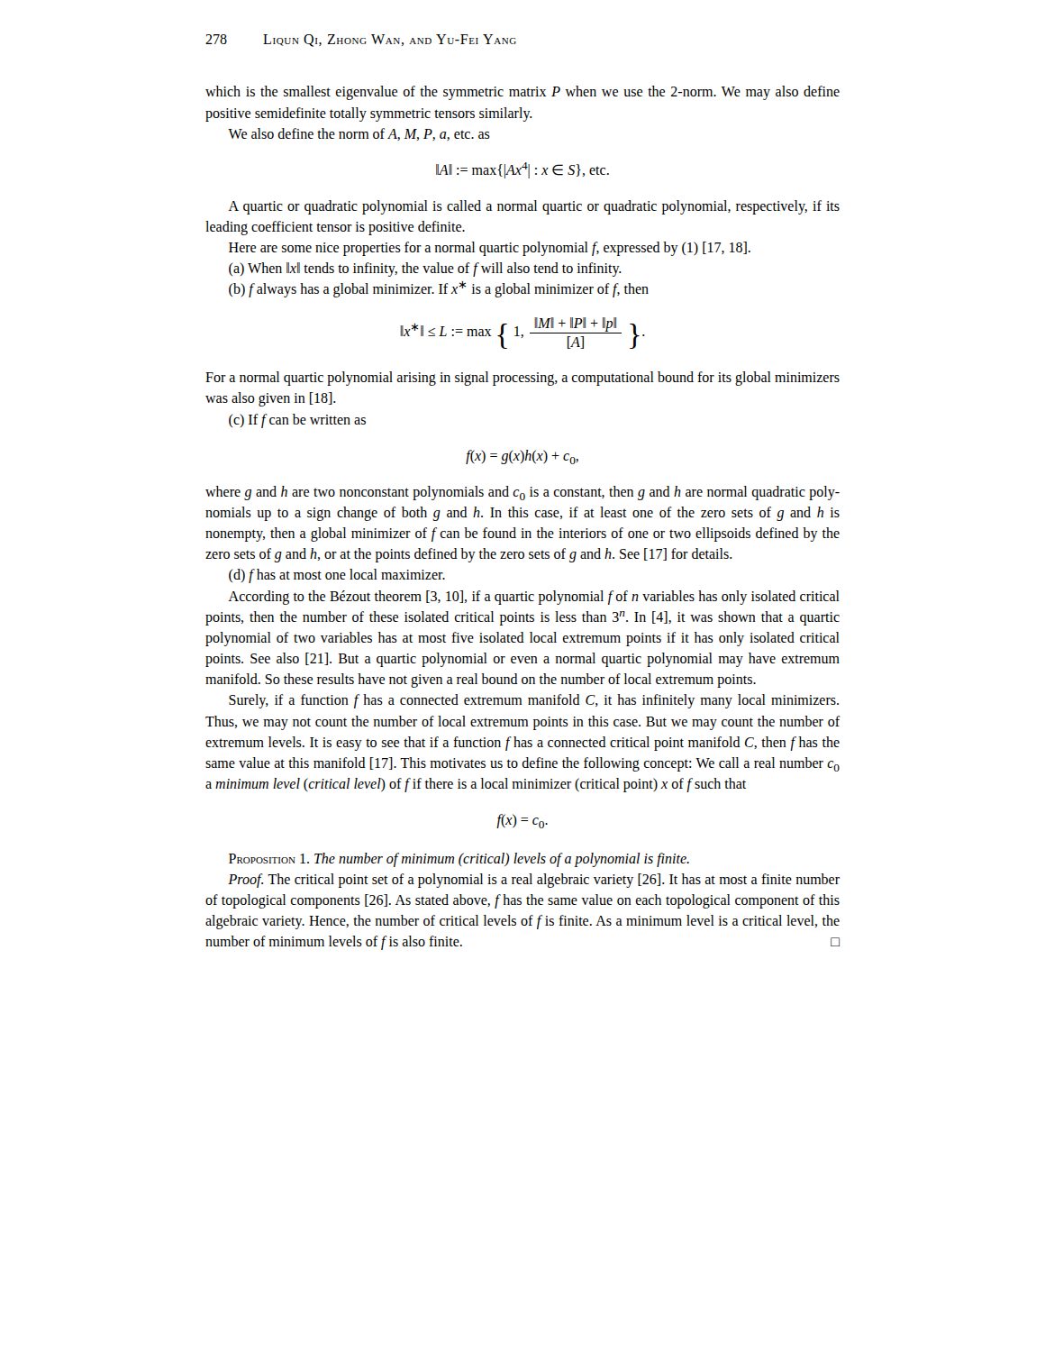278 Liqun Qi, Zhong Wan, and Yu-Fei Yang
which is the smallest eigenvalue of the symmetric matrix P when we use the 2-norm. We may also define positive semidefinite totally symmetric tensors similarly.
We also define the norm of A, M, P, a, etc. as
‖A‖ := max{|Ax4| : x ∈ S}, etc.
A quartic or quadratic polynomial is called a normal quartic or quadratic polynomial, respectively, if its leading coefficient tensor is positive definite.
Here are some nice properties for a normal quartic polynomial f, expressed by (1) [17, 18].
(a) When ‖x‖ tends to infinity, the value of f will also tend to infinity.
(b) f always has a global minimizer. If x∗ is a global minimizer of f, then
‖x∗‖ ≤ L := max { 1, ‖M‖ + ‖P‖ + ‖p‖[A] }.
For a normal quartic polynomial arising in signal processing, a computational bound for its global minimizers was also given in [18].
(c) If f can be written as
f(x) = g(x)h(x) + c0,
where g and h are two nonconstant polynomials and c0 is a constant, then g and h are normal quadratic polynomials up to a sign change of both g and h. In this case, if at least one of the zero sets of g and h is nonempty, then a global minimizer of f can be found in the interiors of one or two ellipsoids defined by the zero sets of g and h, or at the points defined by the zero sets of g and h. See [17] for details.
(d) f has at most one local maximizer.
According to the Bézout theorem [3, 10], if a quartic polynomial f of n variables has only isolated critical points, then the number of these isolated critical points is less than 3n. In [4], it was shown that a quartic polynomial of two variables has at most five isolated local extremum points if it has only isolated critical points. See also [21]. But a quartic polynomial or even a normal quartic polynomial may have extremum manifold. So these results have not given a real bound on the number of local extremum points.
Surely, if a function f has a connected extremum manifold C, it has infinitely many local minimizers. Thus, we may not count the number of local extremum points in this case. But we may count the number of extremum levels. It is easy to see that if a function f has a connected critical point manifold C, then f has the same value at this manifold [17]. This motivates us to define the following concept: We call a real number c0 a minimum level (critical level) of f if there is a local minimizer (critical point) x of f such that
f(x) = c0.
Proposition 1. The number of minimum (critical) levels of a polynomial is finite.
Proof. The critical point set of a polynomial is a real algebraic variety [26]. It has at most a finite number of topological components [26]. As stated above, f has the same value on each topological component of this algebraic variety. Hence, the number of critical levels of f is finite. As a minimum level is a critical level, the number of minimum levels of f is also finite. □